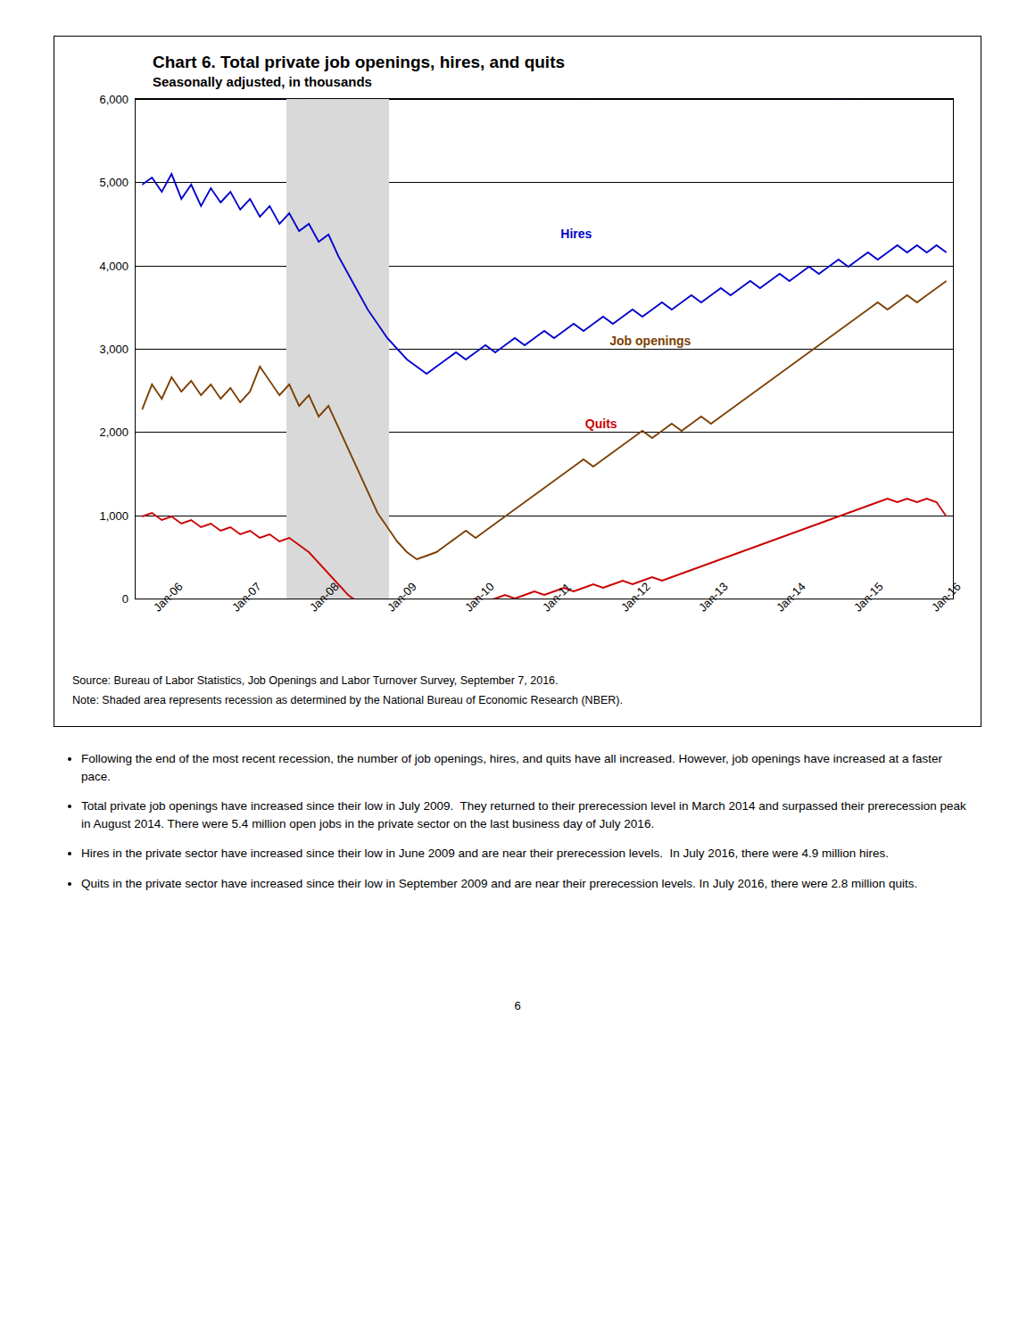Chart 6. Total private job openings, hires, and quits
Seasonally adjusted, in thousands
6,000
5,000
4,000
3,000
2,000
1,000
0
Hires Job openings Quits
Jan-06 Jan-07 Jan-08 Jan-09 Jan-10 Jan-11 Jan-12 Jan-13 Jan-14 Jan-15 Jan-16
Source: Bureau of Labor Statistics, Job Openings and Labor Turnover Survey, September 7, 2016.
Note: Shaded area represents recession as determined by the National Bureau of Economic Research (NBER).
Following the end of the most recent recession, the number of job openings, hires, and quits have all increased. However, job openings have increased at a faster pace.
Total private job openings have increased since their low in July 2009. They returned to their prerecession level in March 2014 and surpassed their prerecession peak in August 2014. There were 5.4 million open jobs in the private sector on the last business day of July 2016.
Hires in the private sector have increased since their low in June 2009 and are near their prerecession levels. In July 2016, there were 4.9 million hires.
Quits in the private sector have increased since their low in September 2009 and are near their prerecession levels. In July 2016, there were 2.8 million quits.
6